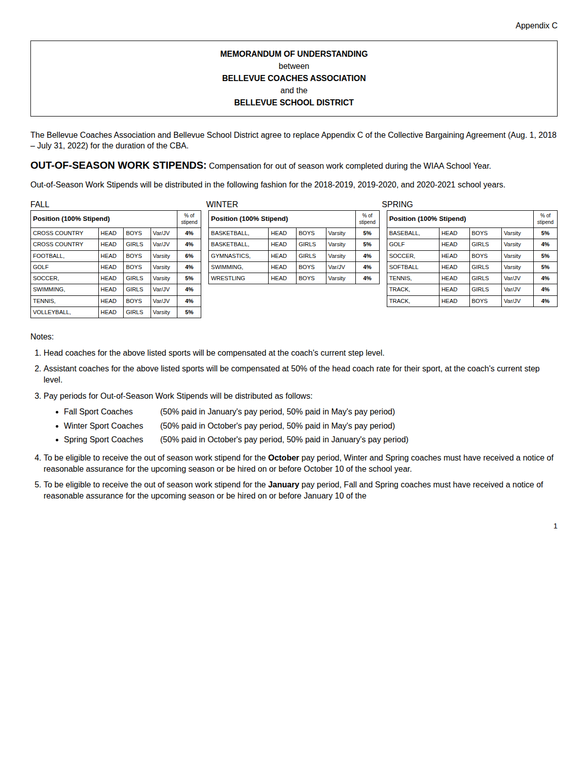Appendix C
MEMORANDUM OF UNDERSTANDING between BELLEVUE COACHES ASSOCIATION and the BELLEVUE SCHOOL DISTRICT
The Bellevue Coaches Association and Bellevue School District agree to replace Appendix C of the Collective Bargaining Agreement (Aug. 1, 2018 – July 31, 2022) for the duration of the CBA.
OUT-OF-SEASON WORK STIPENDS:
Compensation for out of season work completed during the WIAA School Year.
Out-of-Season Work Stipends will be distributed in the following fashion for the 2018-2019, 2019-2020, and 2020-2021 school years.
FALL
WINTER
SPRING
| Position (100% Stipend) | % of stipend |
| --- | --- |
| CROSS COUNTRY | HEAD | BOYS | Var/JV | 4% |
| CROSS COUNTRY | HEAD | GIRLS | Var/JV | 4% |
| FOOTBALL, | HEAD | BOYS | Varsity | 6% |
| GOLF | HEAD | BOYS | Varsity | 4% |
| SOCCER, | HEAD | GIRLS | Varsity | 5% |
| SWIMMING, | HEAD | GIRLS | Var/JV | 4% |
| TENNIS, | HEAD | BOYS | Var/JV | 4% |
| VOLLEYBALL, | HEAD | GIRLS | Varsity | 5% |
| Position (100% Stipend) | % of stipend |
| --- | --- |
| BASKETBALL, | HEAD | BOYS | Varsity | 5% |
| BASKETBALL, | HEAD | GIRLS | Varsity | 5% |
| GYMNASTICS, | HEAD | GIRLS | Varsity | 4% |
| SWIMMING, | HEAD | BOYS | Var/JV | 4% |
| WRESTLING | HEAD | BOYS | Varsity | 4% |
| Position (100% Stipend) | % of stipend |
| --- | --- |
| BASEBALL, | HEAD | BOYS | Varsity | 5% |
| GOLF | HEAD | GIRLS | Varsity | 4% |
| SOCCER, | HEAD | BOYS | Varsity | 5% |
| SOFTBALL | HEAD | GIRLS | Varsity | 5% |
| TENNIS, | HEAD | GIRLS | Var/JV | 4% |
| TRACK, | HEAD | GIRLS | Var/JV | 4% |
| TRACK, | HEAD | BOYS | Var/JV | 4% |
Notes:
Head coaches for the above listed sports will be compensated at the coach's current step level.
Assistant coaches for the above listed sports will be compensated at 50% of the head coach rate for their sport, at the coach's current step level.
Pay periods for Out-of-Season Work Stipends will be distributed as follows:
Fall Sport Coaches(50% paid in January's pay period, 50% paid in May's pay period)
Winter Sport Coaches(50% paid in October's pay period, 50% paid in May's pay period)
Spring Sport Coaches(50% paid in October's pay period, 50% paid in January's pay period)
To be eligible to receive the out of season work stipend for the October pay period, Winter and Spring coaches must have received a notice of reasonable assurance for the upcoming season or be hired on or before October 10 of the school year.
To be eligible to receive the out of season work stipend for the January pay period, Fall and Spring coaches must have received a notice of reasonable assurance for the upcoming season or be hired on or before January 10 of the
1